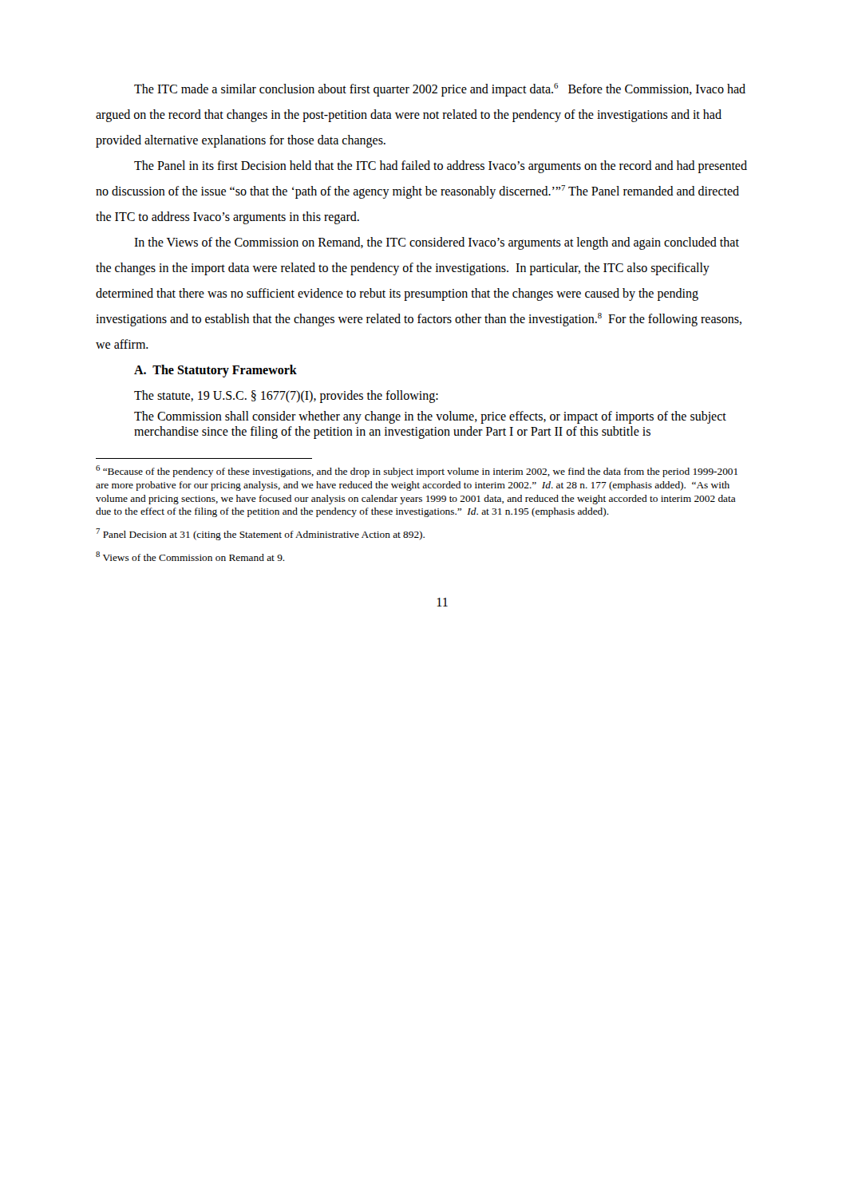The ITC made a similar conclusion about first quarter 2002 price and impact data.6 Before the Commission, Ivaco had argued on the record that changes in the post-petition data were not related to the pendency of the investigations and it had provided alternative explanations for those data changes.
The Panel in its first Decision held that the ITC had failed to address Ivaco’s arguments on the record and had presented no discussion of the issue “so that the ‘path of the agency might be reasonably discerned.’”7 The Panel remanded and directed the ITC to address Ivaco’s arguments in this regard.
In the Views of the Commission on Remand, the ITC considered Ivaco’s arguments at length and again concluded that the changes in the import data were related to the pendency of the investigations. In particular, the ITC also specifically determined that there was no sufficient evidence to rebut its presumption that the changes were caused by the pending investigations and to establish that the changes were related to factors other than the investigation.8 For the following reasons, we affirm.
A. The Statutory Framework
The statute, 19 U.S.C. § 1677(7)(I), provides the following:
The Commission shall consider whether any change in the volume, price effects, or impact of imports of the subject merchandise since the filing of the petition in an investigation under Part I or Part II of this subtitle is
6 “Because of the pendency of these investigations, and the drop in subject import volume in interim 2002, we find the data from the period 1999-2001 are more probative for our pricing analysis, and we have reduced the weight accorded to interim 2002.” Id. at 28 n. 177 (emphasis added). “As with volume and pricing sections, we have focused our analysis on calendar years 1999 to 2001 data, and reduced the weight accorded to interim 2002 data due to the effect of the filing of the petition and the pendency of these investigations.” Id. at 31 n.195 (emphasis added).
7 Panel Decision at 31 (citing the Statement of Administrative Action at 892).
8 Views of the Commission on Remand at 9.
11